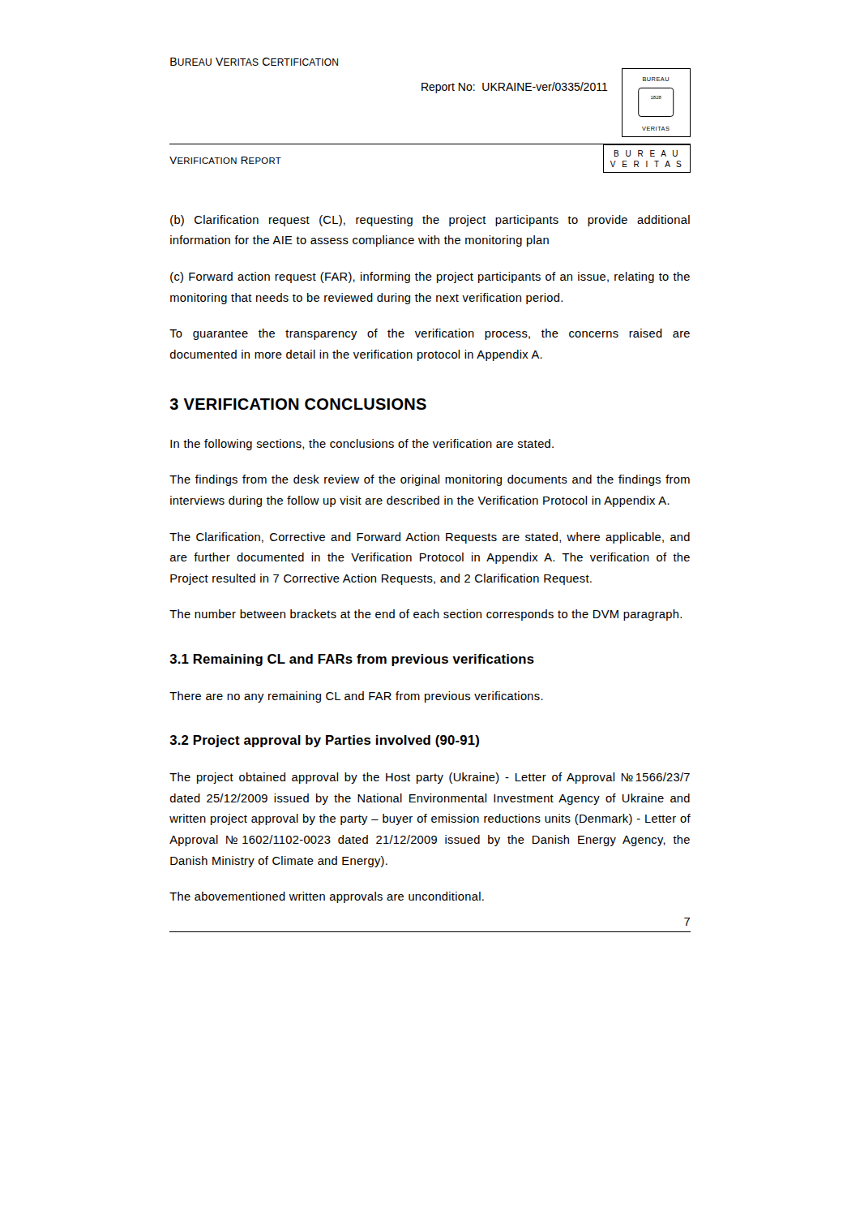BUREAU VERITAS CERTIFICATION
Report No: UKRAINE-ver/0335/2011
BUREAU
1828
VERITAS
VERIFICATION REPORT
B U R E A U
V E R I T A S
(b) Clarification request (CL), requesting the project participants to provide additional information for the AIE to assess compliance with the monitoring plan
(c) Forward action request (FAR), informing the project participants of an issue, relating to the monitoring that needs to be reviewed during the next verification period.
To guarantee the transparency of the verification process, the concerns raised are documented in more detail in the verification protocol in Appendix A.
3 VERIFICATION CONCLUSIONS
In the following sections, the conclusions of the verification are stated.
The findings from the desk review of the original monitoring documents and the findings from interviews during the follow up visit are described in the Verification Protocol in Appendix A.
The Clarification, Corrective and Forward Action Requests are stated, where applicable, and are further documented in the Verification Protocol in Appendix A. The verification of the Project resulted in 7 Corrective Action Requests, and 2 Clarification Request.
The number between brackets at the end of each section corresponds to the DVM paragraph.
3.1 Remaining CL and FARs from previous verifications
There are no any remaining CL and FAR from previous verifications.
3.2 Project approval by Parties involved (90-91)
The project obtained approval by the Host party (Ukraine) - Letter of Approval №1566/23/7 dated 25/12/2009 issued by the National Environmental Investment Agency of Ukraine and written project approval by the party – buyer of emission reductions units (Denmark) - Letter of Approval №1602/1102-0023 dated 21/12/2009 issued by the Danish Energy Agency, the Danish Ministry of Climate and Energy).
The abovementioned written approvals are unconditional.
7